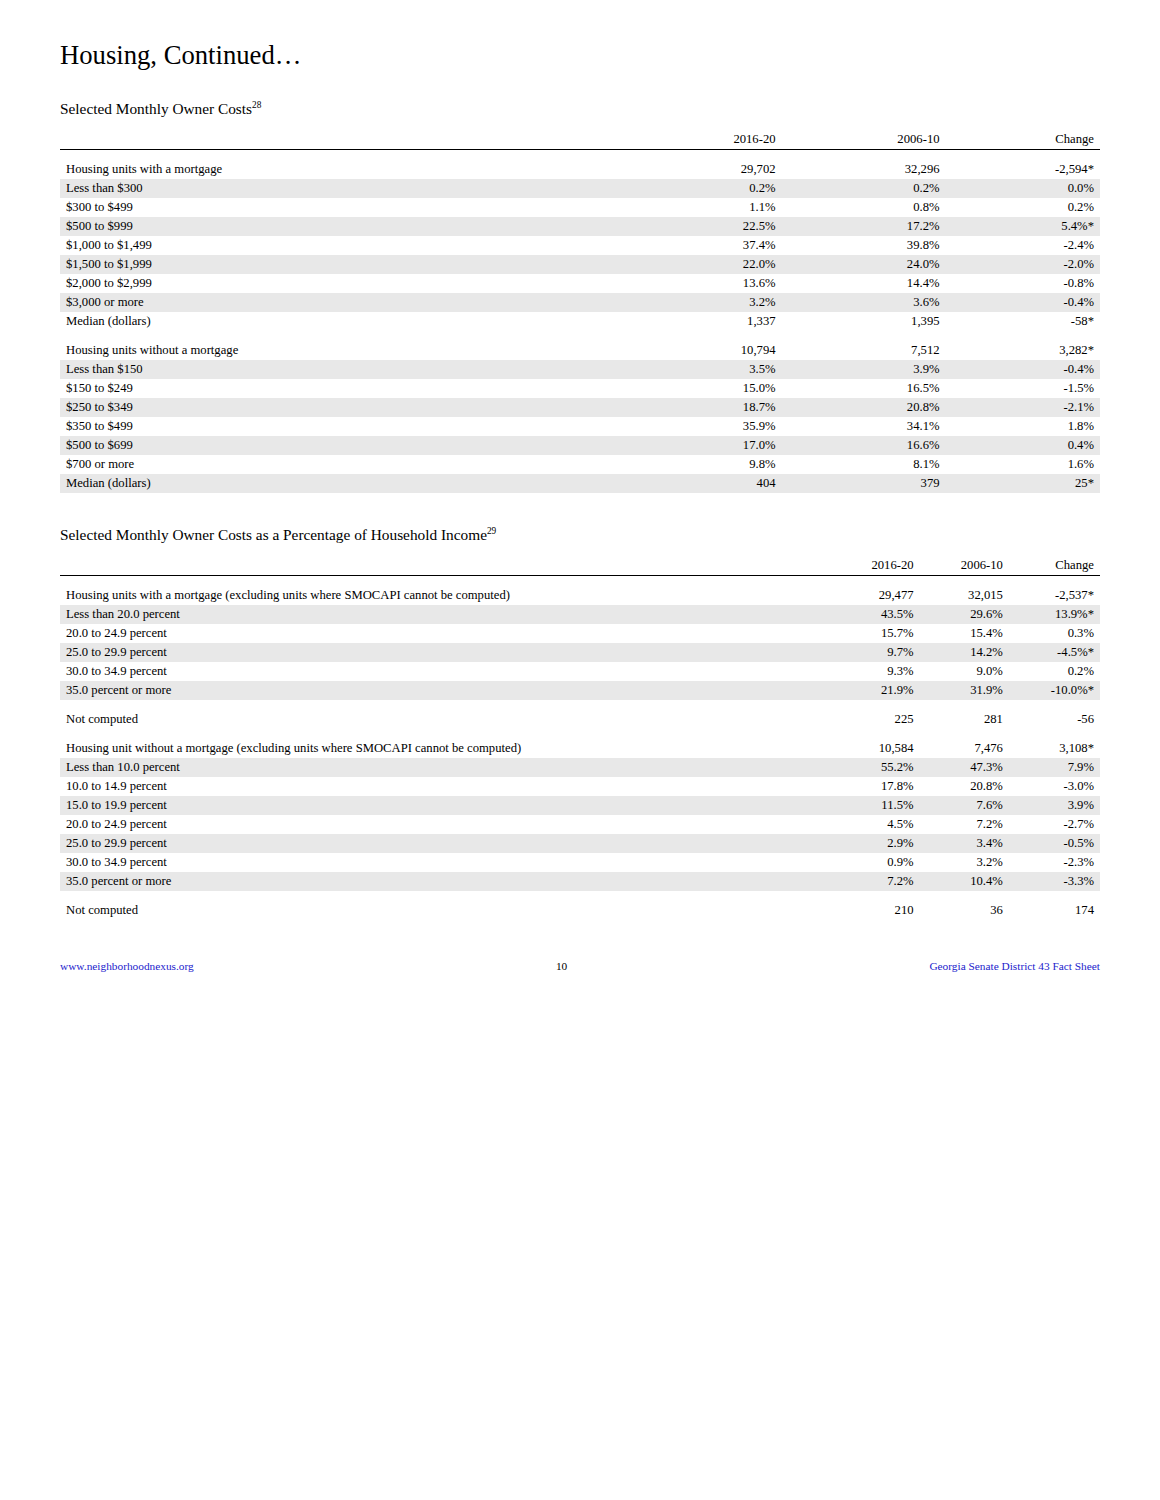Housing, Continued…
Selected Monthly Owner Costs 28
| | 2016-20 | 2006-10 | Change |
| --- | --- | --- | --- |
| Housing units with a mortgage | 29,702 | 32,296 | -2,594* |
| Less than $300 | 0.2% | 0.2% | 0.0% |
| $300 to $499 | 1.1% | 0.8% | 0.2% |
| $500 to $999 | 22.5% | 17.2% | 5.4%* |
| $1,000 to $1,499 | 37.4% | 39.8% | -2.4% |
| $1,500 to $1,999 | 22.0% | 24.0% | -2.0% |
| $2,000 to $2,999 | 13.6% | 14.4% | -0.8% |
| $3,000 or more | 3.2% | 3.6% | -0.4% |
| Median (dollars) | 1,337 | 1,395 | -58* |
| Housing units without a mortgage | 10,794 | 7,512 | 3,282* |
| Less than $150 | 3.5% | 3.9% | -0.4% |
| $150 to $249 | 15.0% | 16.5% | -1.5% |
| $250 to $349 | 18.7% | 20.8% | -2.1% |
| $350 to $499 | 35.9% | 34.1% | 1.8% |
| $500 to $699 | 17.0% | 16.6% | 0.4% |
| $700 or more | 9.8% | 8.1% | 1.6% |
| Median (dollars) | 404 | 379 | 25* |
Selected Monthly Owner Costs as a Percentage of Household Income 29
| | 2016-20 | 2006-10 | Change |
| --- | --- | --- | --- |
| Housing units with a mortgage (excluding units where SMOCAPI cannot be computed) | 29,477 | 32,015 | -2,537* |
| Less than 20.0 percent | 43.5% | 29.6% | 13.9%* |
| 20.0 to 24.9 percent | 15.7% | 15.4% | 0.3% |
| 25.0 to 29.9 percent | 9.7% | 14.2% | -4.5%* |
| 30.0 to 34.9 percent | 9.3% | 9.0% | 0.2% |
| 35.0 percent or more | 21.9% | 31.9% | -10.0%* |
| Not computed | 225 | 281 | -56 |
| Housing unit without a mortgage (excluding units where SMOCAPI cannot be computed) | 10,584 | 7,476 | 3,108* |
| Less than 10.0 percent | 55.2% | 47.3% | 7.9% |
| 10.0 to 14.9 percent | 17.8% | 20.8% | -3.0% |
| 15.0 to 19.9 percent | 11.5% | 7.6% | 3.9% |
| 20.0 to 24.9 percent | 4.5% | 7.2% | -2.7% |
| 25.0 to 29.9 percent | 2.9% | 3.4% | -0.5% |
| 30.0 to 34.9 percent | 0.9% | 3.2% | -2.3% |
| 35.0 percent or more | 7.2% | 10.4% | -3.3% |
| Not computed | 210 | 36 | 174 |
www.neighborhoodnexus.org 10 Georgia Senate District 43 Fact Sheet